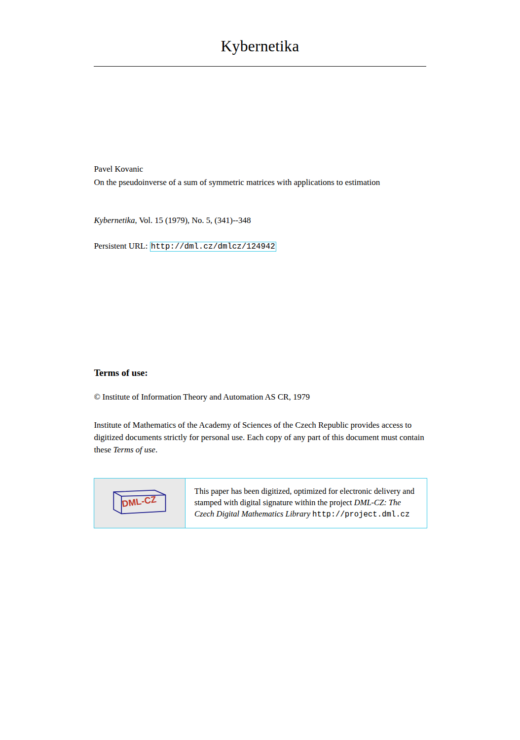Kybernetika
Pavel Kovanic
On the pseudoinverse of a sum of symmetric matrices with applications to estimation
Kybernetika, Vol. 15 (1979), No. 5, (341)--348
Persistent URL: http://dml.cz/dmlcz/124942
Terms of use:
© Institute of Information Theory and Automation AS CR, 1979
Institute of Mathematics of the Academy of Sciences of the Czech Republic provides access to digitized documents strictly for personal use. Each copy of any part of this document must contain these Terms of use.
DML-CZ
This paper has been digitized, optimized for electronic delivery and stamped with digital signature within the project DML-CZ: The Czech Digital Mathematics Library http://project.dml.cz